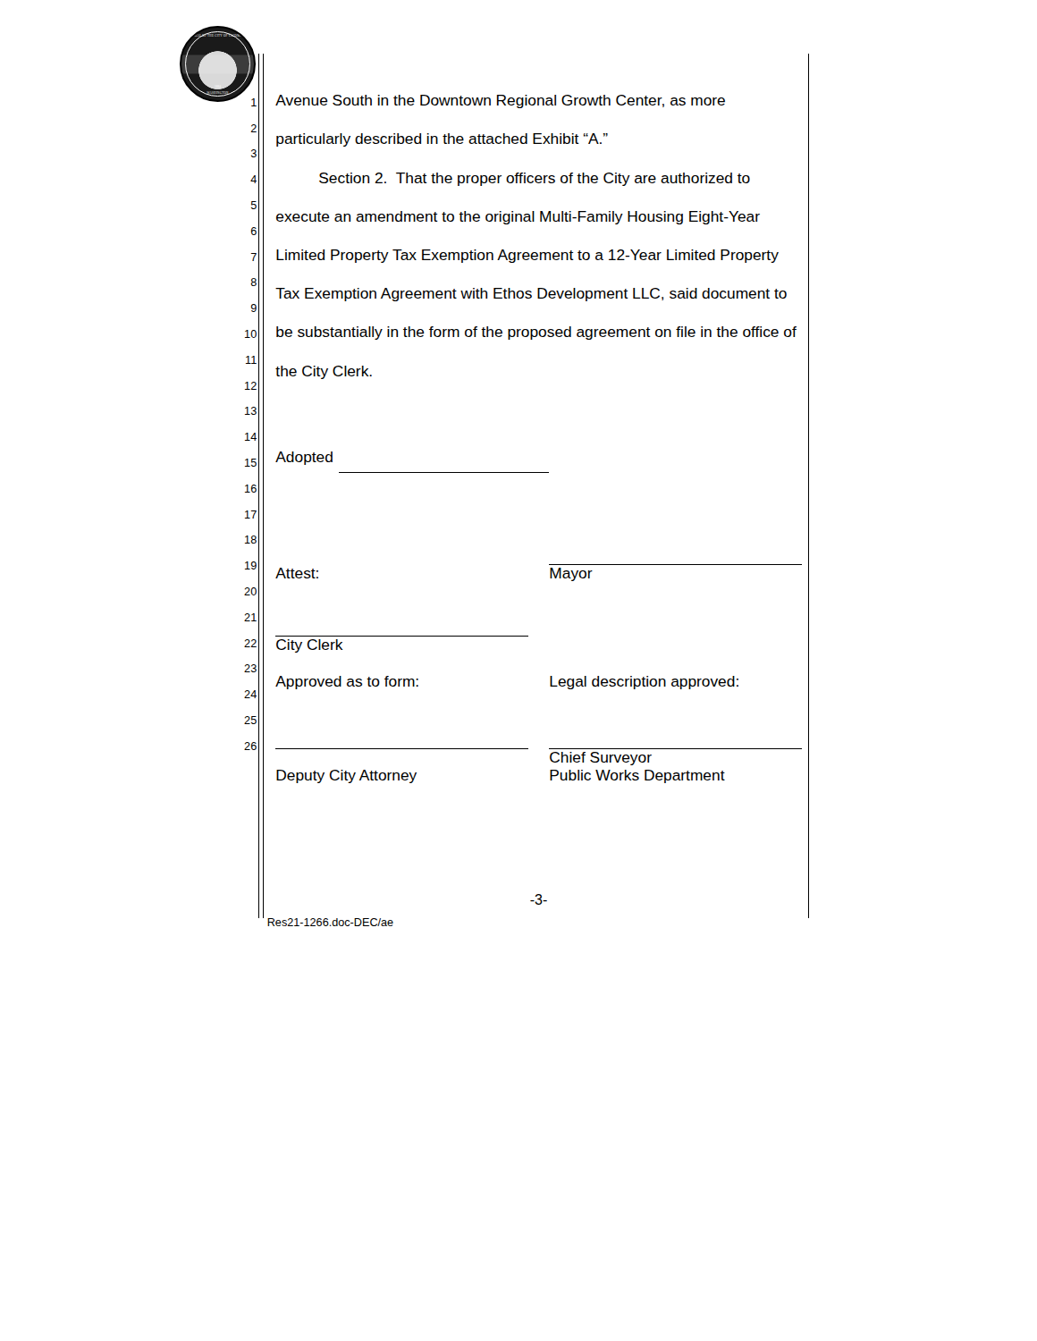SEAL OF THE CITY OF TACOMA
1884
WASHINGTON
1
2
3
4
5
6
7
8
9
10
11
12
13
14
15
16
17
18
19
20
21
22
23
24
25
26
Avenue South in the Downtown Regional Growth Center, as more particularly described in the attached Exhibit “A.”
Section 2. That the proper officers of the City are authorized to execute an amendment to the original Multi-Family Housing Eight-Year Limited Property Tax Exemption Agreement to a 12-Year Limited Property Tax Exemption Agreement with Ethos Development LLC, said document to be substantially in the form of the proposed agreement on file in the office of the City Clerk.
Adopted
| Attest: | | Mayor |
| City Clerk | | |
| Approved as to form: | | Legal description approved: |
| Deputy City Attorney | | Chief Surveyor Public Works Department |
-3-
Res21-1266.doc-DEC/ae